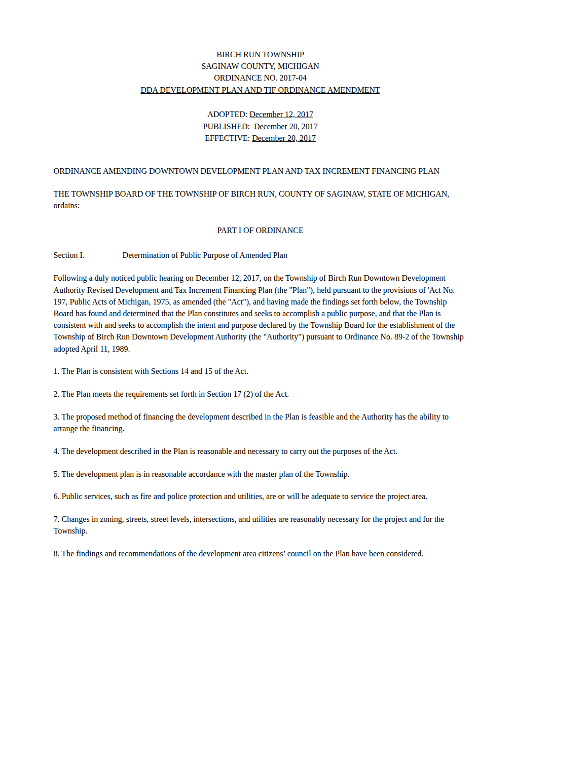BIRCH RUN TOWNSHIP
SAGINAW COUNTY, MICHIGAN
ORDINANCE NO. 2017-04
DDA DEVELOPMENT PLAN AND TIF ORDINANCE AMENDMENT
ADOPTED: December 12, 2017
PUBLISHED: December 20, 2017
EFFECTIVE: December 20, 2017
ORDINANCE AMENDING DOWNTOWN DEVELOPMENT PLAN AND TAX INCREMENT FINANCING PLAN
THE TOWNSHIP BOARD OF THE TOWNSHIP OF BIRCH RUN, COUNTY OF SAGINAW, STATE OF MICHIGAN, ordains:
PART I OF ORDINANCE
Section I. Determination of Public Purpose of Amended Plan
Following a duly noticed public hearing on December 12, 2017, on the Township of Birch Run Downtown Development Authority Revised Development and Tax Increment Financing Plan (the "Plan"), held pursuant to the provisions of 'Act No. 197, Public Acts of Michigan, 1975, as amended (the "Act"), and having made the findings set forth below, the Township Board has found and determined that the Plan constitutes and seeks to accomplish a public purpose, and that the Plan is consistent with and seeks to accomplish the intent and purpose declared by the Township Board for the establishment of the Township of Birch Run Downtown Development Authority (the "Authority") pursuant to Ordinance No. 89-2 of the Township adopted April 11, 1989.
1. The Plan is consistent with Sections 14 and 15 of the Act.
2. The Plan meets the requirements set forth in Section 17 (2) of the Act.
3. The proposed method of financing the development described in the Plan is feasible and the Authority has the ability to arrange the financing.
4. The development described in the Plan is reasonable and necessary to carry out the purposes of the Act.
5. The development plan is in reasonable accordance with the master plan of the Township.
6. Public services, such as fire and police protection and utilities, are or will be adequate to service the project area.
7. Changes in zoning, streets, street levels, intersections, and utilities are reasonably necessary for the project and for the Township.
8. The findings and recommendations of the development area citizens’ council on the Plan have been considered.